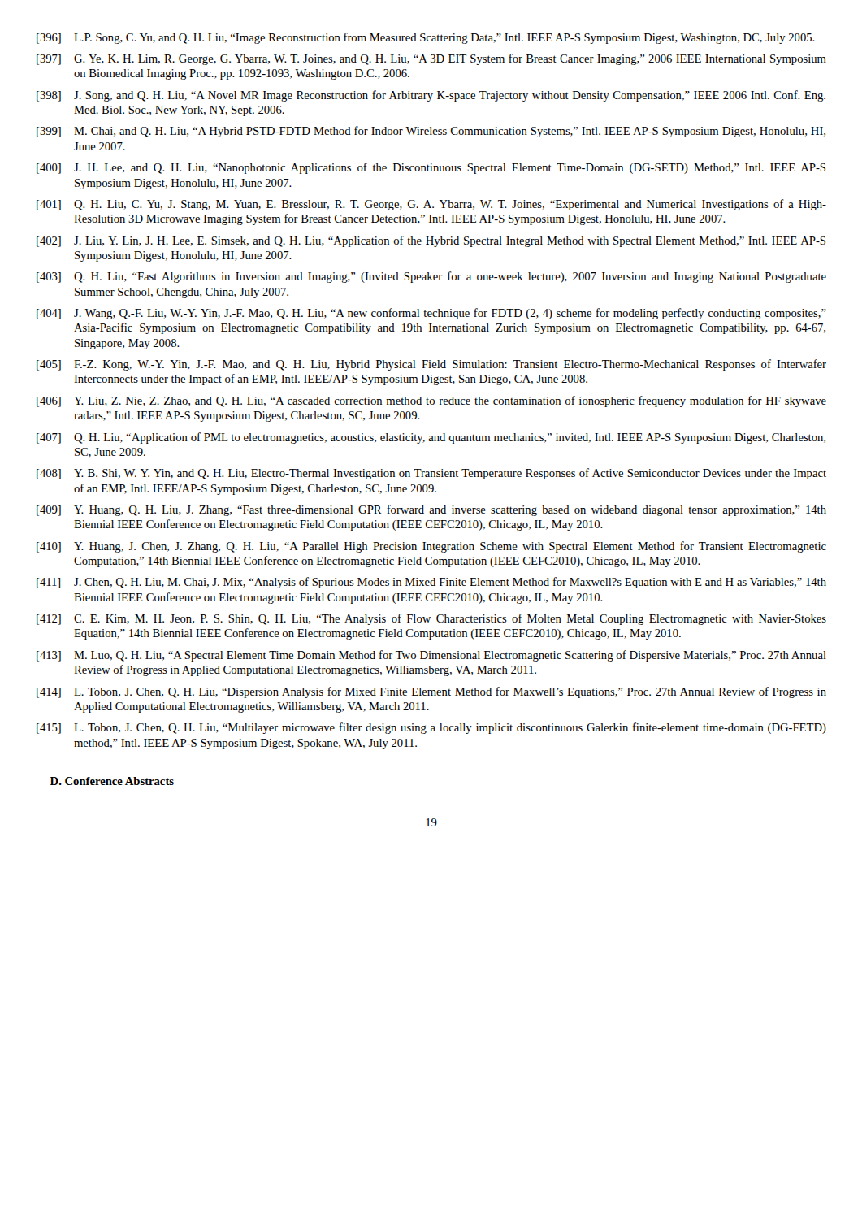[396] L.P. Song, C. Yu, and Q. H. Liu, “Image Reconstruction from Measured Scattering Data,” Intl. IEEE AP-S Symposium Digest, Washington, DC, July 2005.
[397] G. Ye, K. H. Lim, R. George, G. Ybarra, W. T. Joines, and Q. H. Liu, “A 3D EIT System for Breast Cancer Imaging,” 2006 IEEE International Symposium on Biomedical Imaging Proc., pp. 1092-1093, Washington D.C., 2006.
[398] J. Song, and Q. H. Liu, “A Novel MR Image Reconstruction for Arbitrary K-space Trajectory without Density Compensation,” IEEE 2006 Intl. Conf. Eng. Med. Biol. Soc., New York, NY, Sept. 2006.
[399] M. Chai, and Q. H. Liu, “A Hybrid PSTD-FDTD Method for Indoor Wireless Communication Systems,” Intl. IEEE AP-S Symposium Digest, Honolulu, HI, June 2007.
[400] J. H. Lee, and Q. H. Liu, “Nanophotonic Applications of the Discontinuous Spectral Element Time-Domain (DG-SETD) Method,” Intl. IEEE AP-S Symposium Digest, Honolulu, HI, June 2007.
[401] Q. H. Liu, C. Yu, J. Stang, M. Yuan, E. Bresslour, R. T. George, G. A. Ybarra, W. T. Joines, “Experimental and Numerical Investigations of a High-Resolution 3D Microwave Imaging System for Breast Cancer Detection,” Intl. IEEE AP-S Symposium Digest, Honolulu, HI, June 2007.
[402] J. Liu, Y. Lin, J. H. Lee, E. Simsek, and Q. H. Liu, “Application of the Hybrid Spectral Integral Method with Spectral Element Method,” Intl. IEEE AP-S Symposium Digest, Honolulu, HI, June 2007.
[403] Q. H. Liu, “Fast Algorithms in Inversion and Imaging,” (Invited Speaker for a one-week lecture), 2007 Inversion and Imaging National Postgraduate Summer School, Chengdu, China, July 2007.
[404] J. Wang, Q.-F. Liu, W.-Y. Yin, J.-F. Mao, Q. H. Liu, “A new conformal technique for FDTD (2, 4) scheme for modeling perfectly conducting composites,” Asia-Pacific Symposium on Electromagnetic Compatibility and 19th International Zurich Symposium on Electromagnetic Compatibility, pp. 64-67, Singapore, May 2008.
[405] F.-Z. Kong, W.-Y. Yin, J.-F. Mao, and Q. H. Liu, Hybrid Physical Field Simulation: Transient Electro-Thermo-Mechanical Responses of Interwafer Interconnects under the Impact of an EMP, Intl. IEEE/AP-S Symposium Digest, San Diego, CA, June 2008.
[406] Y. Liu, Z. Nie, Z. Zhao, and Q. H. Liu, “A cascaded correction method to reduce the contamination of ionospheric frequency modulation for HF skywave radars,” Intl. IEEE AP-S Symposium Digest, Charleston, SC, June 2009.
[407] Q. H. Liu, “Application of PML to electromagnetics, acoustics, elasticity, and quantum mechanics,” invited, Intl. IEEE AP-S Symposium Digest, Charleston, SC, June 2009.
[408] Y. B. Shi, W. Y. Yin, and Q. H. Liu, Electro-Thermal Investigation on Transient Temperature Responses of Active Semiconductor Devices under the Impact of an EMP, Intl. IEEE/AP-S Symposium Digest, Charleston, SC, June 2009.
[409] Y. Huang, Q. H. Liu, J. Zhang, “Fast three-dimensional GPR forward and inverse scattering based on wideband diagonal tensor approximation,” 14th Biennial IEEE Conference on Electromagnetic Field Computation (IEEE CEFC2010), Chicago, IL, May 2010.
[410] Y. Huang, J. Chen, J. Zhang, Q. H. Liu, “A Parallel High Precision Integration Scheme with Spectral Element Method for Transient Electromagnetic Computation,” 14th Biennial IEEE Conference on Electromagnetic Field Computation (IEEE CEFC2010), Chicago, IL, May 2010.
[411] J. Chen, Q. H. Liu, M. Chai, J. Mix, “Analysis of Spurious Modes in Mixed Finite Element Method for Maxwell?s Equation with E and H as Variables,” 14th Biennial IEEE Conference on Electromagnetic Field Computation (IEEE CEFC2010), Chicago, IL, May 2010.
[412] C. E. Kim, M. H. Jeon, P. S. Shin, Q. H. Liu, “The Analysis of Flow Characteristics of Molten Metal Coupling Electromagnetic with Navier-Stokes Equation,” 14th Biennial IEEE Conference on Electromagnetic Field Computation (IEEE CEFC2010), Chicago, IL, May 2010.
[413] M. Luo, Q. H. Liu, “A Spectral Element Time Domain Method for Two Dimensional Electromagnetic Scattering of Dispersive Materials,” Proc. 27th Annual Review of Progress in Applied Computational Electromagnetics, Williamsberg, VA, March 2011.
[414] L. Tobon, J. Chen, Q. H. Liu, “Dispersion Analysis for Mixed Finite Element Method for Maxwell’s Equations,” Proc. 27th Annual Review of Progress in Applied Computational Electromagnetics, Williamsberg, VA, March 2011.
[415] L. Tobon, J. Chen, Q. H. Liu, “Multilayer microwave filter design using a locally implicit discontinuous Galerkin finite-element time-domain (DG-FETD) method,” Intl. IEEE AP-S Symposium Digest, Spokane, WA, July 2011.
D. Conference Abstracts
19